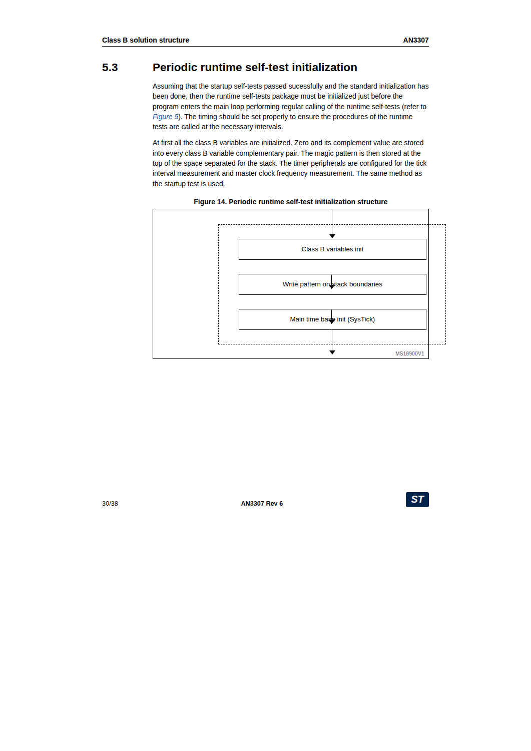Class B solution structure
AN3307
5.3
Periodic runtime self-test initialization
Assuming that the startup self-tests passed sucessfully and the standard initialization has been done, then the runtime self-tests package must be initialized just before the program enters the main loop performing regular calling of the runtime self-tests (refer to Figure 5). The timing should be set properly to ensure the procedures of the runtime tests are called at the necessary intervals.
At first all the class B variables are initialized. Zero and its complement value are stored into every class B variable complementary pair. The magic pattern is then stored at the top of the space separated for the stack. The timer peripherals are configured for the tick interval measurement and master clock frequency measurement. The same method as the startup test is used.
Figure 14. Periodic runtime self-test initialization structure
Class B variables init
Write pattern on stack boundaries
Main time base init (SysTick)
MS18900V1
30/38
AN3307 Rev 6
ST